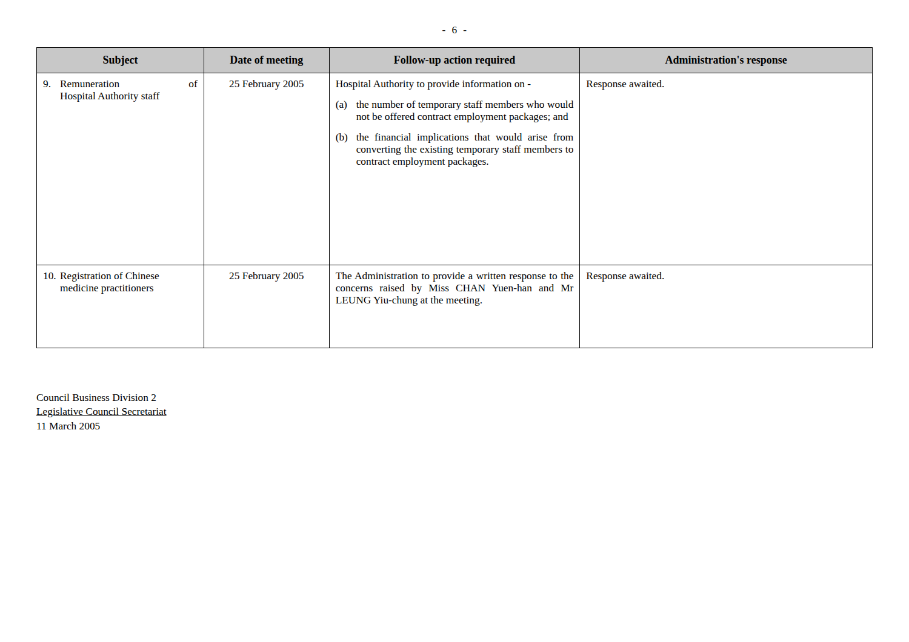- 6 -
| Subject | Date of meeting | Follow-up action required | Administration's response |
| --- | --- | --- | --- |
| 9. Remuneration of Hospital Authority staff | 25 February 2005 | Hospital Authority to provide information on - (a) the number of temporary staff members who would not be offered contract employment packages; and (b) the financial implications that would arise from converting the existing temporary staff members to contract employment packages. | Response awaited. |
| 10. Registration of Chinese medicine practitioners | 25 February 2005 | The Administration to provide a written response to the concerns raised by Miss CHAN Yuen-han and Mr LEUNG Yiu-chung at the meeting. | Response awaited. |
Council Business Division 2
Legislative Council Secretariat
11 March 2005